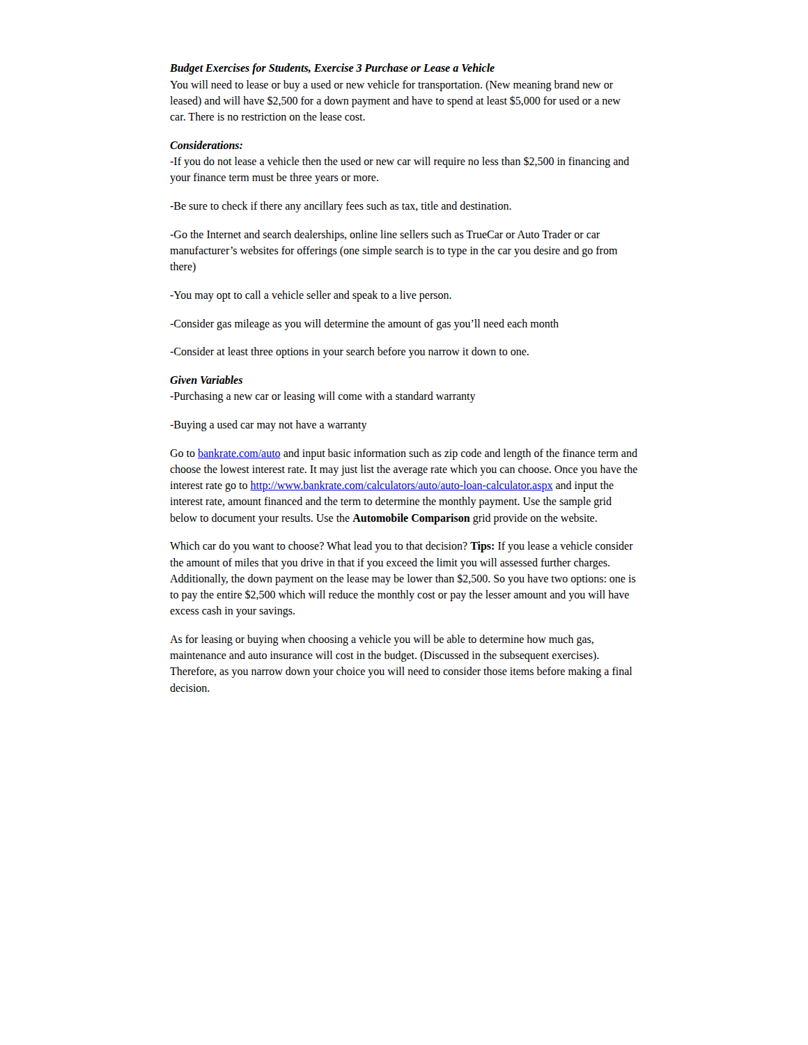Budget Exercises for Students, Exercise 3 Purchase or Lease a Vehicle
You will need to lease or buy a used or new vehicle for transportation. (New meaning brand new or leased) and will have $2,500 for a down payment and have to spend at least $5,000 for used or a new car. There is no restriction on the lease cost.
Considerations:
-If you do not lease a vehicle then the used or new car will require no less than $2,500 in financing and your finance term must be three years or more.
-Be sure to check if there any ancillary fees such as tax, title and destination.
-Go the Internet and search dealerships, online line sellers such as TrueCar or Auto Trader or car manufacturer’s websites for offerings (one simple search is to type in the car you desire and go from there)
-You may opt to call a vehicle seller and speak to a live person.
-Consider gas mileage as you will determine the amount of gas you’ll need each month
-Consider at least three options in your search before you narrow it down to one.
Given Variables
-Purchasing a new car or leasing will come with a standard warranty
-Buying a used car may not have a warranty
Go to bankrate.com/auto and input basic information such as zip code and length of the finance term and choose the lowest interest rate. It may just list the average rate which you can choose. Once you have the interest rate go to http://www.bankrate.com/calculators/auto/auto-loan-calculator.aspx and input the interest rate, amount financed and the term to determine the monthly payment. Use the sample grid below to document your results. Use the Automobile Comparison grid provide on the website.
Which car do you want to choose? What lead you to that decision? Tips: If you lease a vehicle consider the amount of miles that you drive in that if you exceed the limit you will assessed further charges. Additionally, the down payment on the lease may be lower than $2,500. So you have two options: one is to pay the entire $2,500 which will reduce the monthly cost or pay the lesser amount and you will have excess cash in your savings.
As for leasing or buying when choosing a vehicle you will be able to determine how much gas, maintenance and auto insurance will cost in the budget. (Discussed in the subsequent exercises). Therefore, as you narrow down your choice you will need to consider those items before making a final decision.